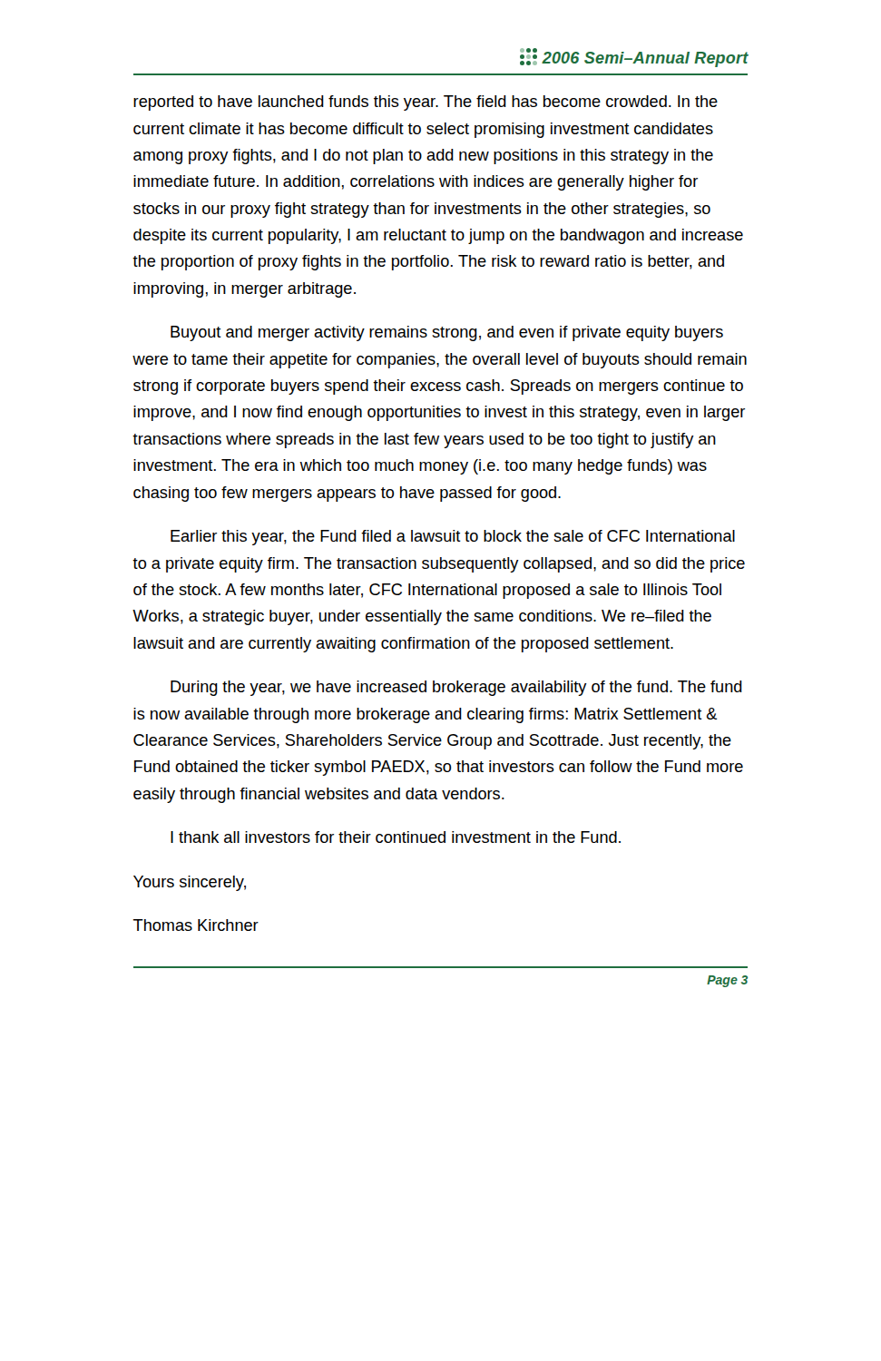2006 Semi–Annual Report
reported to have launched funds this year. The field has become crowded. In the current climate it has become difficult to select promising investment candidates among proxy fights, and I do not plan to add new positions in this strategy in the immediate future. In addition, correlations with indices are generally higher for stocks in our proxy fight strategy than for investments in the other strategies, so despite its current popularity, I am reluctant to jump on the bandwagon and increase the proportion of proxy fights in the portfolio. The risk to reward ratio is better, and improving, in merger arbitrage.
Buyout and merger activity remains strong, and even if private equity buyers were to tame their appetite for companies, the overall level of buyouts should remain strong if corporate buyers spend their excess cash. Spreads on mergers continue to improve, and I now find enough opportunities to invest in this strategy, even in larger transactions where spreads in the last few years used to be too tight to justify an investment. The era in which too much money (i.e. too many hedge funds) was chasing too few mergers appears to have passed for good.
Earlier this year, the Fund filed a lawsuit to block the sale of CFC International to a private equity firm. The transaction subsequently collapsed, and so did the price of the stock. A few months later, CFC International proposed a sale to Illinois Tool Works, a strategic buyer, under essentially the same conditions. We re–filed the lawsuit and are currently awaiting confirmation of the proposed settlement.
During the year, we have increased brokerage availability of the fund. The fund is now available through more brokerage and clearing firms: Matrix Settlement & Clearance Services, Shareholders Service Group and Scottrade. Just recently, the Fund obtained the ticker symbol PAEDX, so that investors can follow the Fund more easily through financial websites and data vendors.
I thank all investors for their continued investment in the Fund.
Yours sincerely,
Thomas Kirchner
Page 3